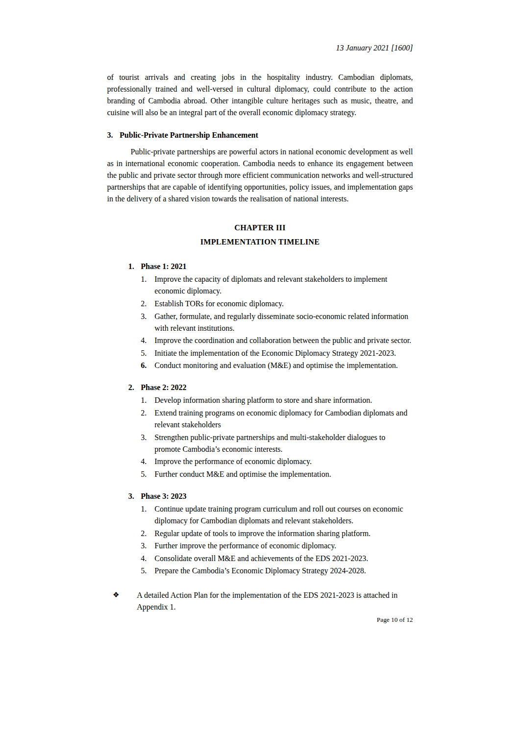13 January 2021 [1600]
of tourist arrivals and creating jobs in the hospitality industry. Cambodian diplomats, professionally trained and well-versed in cultural diplomacy, could contribute to the action branding of Cambodia abroad. Other intangible culture heritages such as music, theatre, and cuisine will also be an integral part of the overall economic diplomacy strategy.
3. Public-Private Partnership Enhancement
Public-private partnerships are powerful actors in national economic development as well as in international economic cooperation. Cambodia needs to enhance its engagement between the public and private sector through more efficient communication networks and well-structured partnerships that are capable of identifying opportunities, policy issues, and implementation gaps in the delivery of a shared vision towards the realisation of national interests.
CHAPTER III
IMPLEMENTATION TIMELINE
1. Phase 1: 2021
1. Improve the capacity of diplomats and relevant stakeholders to implement economic diplomacy.
2. Establish TORs for economic diplomacy.
3. Gather, formulate, and regularly disseminate socio-economic related information with relevant institutions.
4. Improve the coordination and collaboration between the public and private sector.
5. Initiate the implementation of the Economic Diplomacy Strategy 2021-2023.
6. Conduct monitoring and evaluation (M&E) and optimise the implementation.
2. Phase 2: 2022
1. Develop information sharing platform to store and share information.
2. Extend training programs on economic diplomacy for Cambodian diplomats and relevant stakeholders
3. Strengthen public-private partnerships and multi-stakeholder dialogues to promote Cambodia’s economic interests.
4. Improve the performance of economic diplomacy.
5. Further conduct M&E and optimise the implementation.
3. Phase 3: 2023
1. Continue update training program curriculum and roll out courses on economic diplomacy for Cambodian diplomats and relevant stakeholders.
2. Regular update of tools to improve the information sharing platform.
3. Further improve the performance of economic diplomacy.
4. Consolidate overall M&E and achievements of the EDS 2021-2023.
5. Prepare the Cambodia’s Economic Diplomacy Strategy 2024-2028.
❖ A detailed Action Plan for the implementation of the EDS 2021-2023 is attached in Appendix 1.
Page 10 of 12